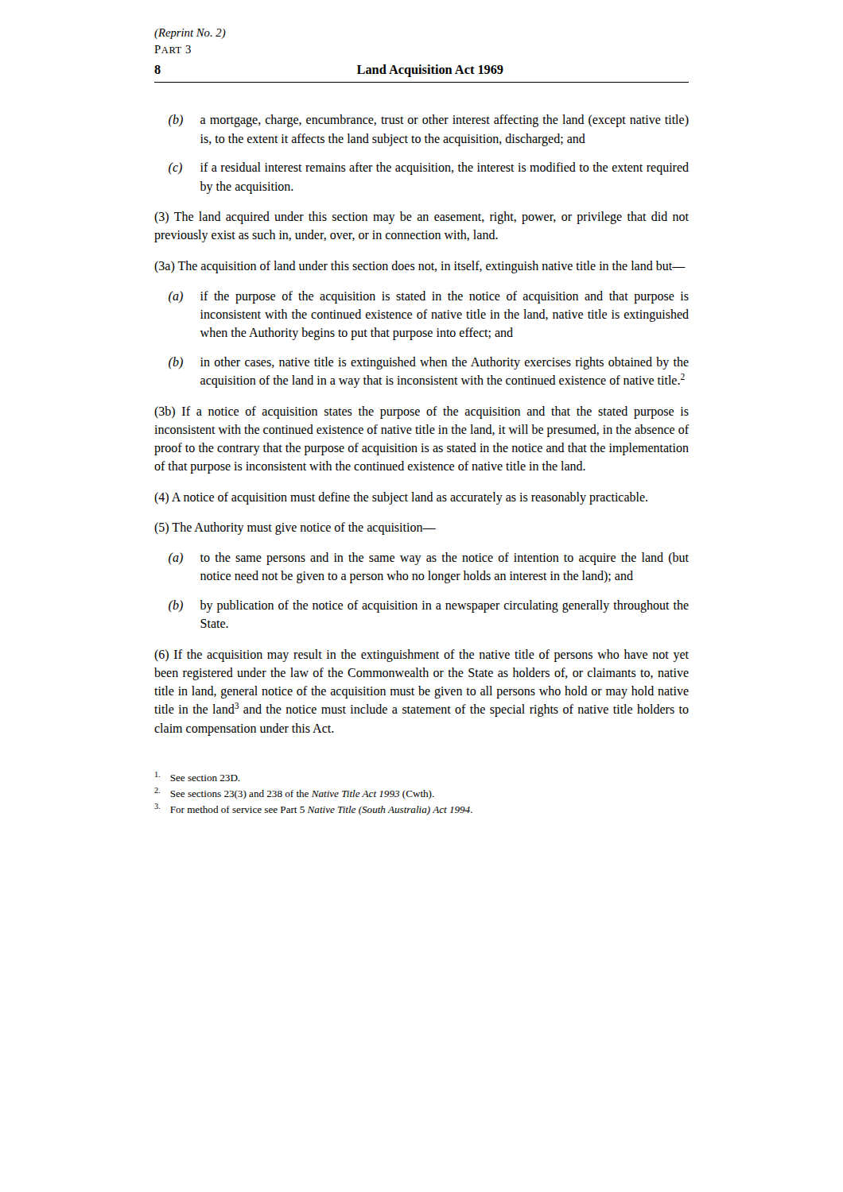(Reprint No. 2)
PART 3
8 Land Acquisition Act 1969
(b) a mortgage, charge, encumbrance, trust or other interest affecting the land (except native title) is, to the extent it affects the land subject to the acquisition, discharged; and
(c) if a residual interest remains after the acquisition, the interest is modified to the extent required by the acquisition.
(3) The land acquired under this section may be an easement, right, power, or privilege that did not previously exist as such in, under, over, or in connection with, land.
(3a) The acquisition of land under this section does not, in itself, extinguish native title in the land but—
(a) if the purpose of the acquisition is stated in the notice of acquisition and that purpose is inconsistent with the continued existence of native title in the land, native title is extinguished when the Authority begins to put that purpose into effect; and
(b) in other cases, native title is extinguished when the Authority exercises rights obtained by the acquisition of the land in a way that is inconsistent with the continued existence of native title.2
(3b) If a notice of acquisition states the purpose of the acquisition and that the stated purpose is inconsistent with the continued existence of native title in the land, it will be presumed, in the absence of proof to the contrary that the purpose of acquisition is as stated in the notice and that the implementation of that purpose is inconsistent with the continued existence of native title in the land.
(4) A notice of acquisition must define the subject land as accurately as is reasonably practicable.
(5) The Authority must give notice of the acquisition—
(a) to the same persons and in the same way as the notice of intention to acquire the land (but notice need not be given to a person who no longer holds an interest in the land); and
(b) by publication of the notice of acquisition in a newspaper circulating generally throughout the State.
(6) If the acquisition may result in the extinguishment of the native title of persons who have not yet been registered under the law of the Commonwealth or the State as holders of, or claimants to, native title in land, general notice of the acquisition must be given to all persons who hold or may hold native title in the land3 and the notice must include a statement of the special rights of native title holders to claim compensation under this Act.
1. See section 23D.
2. See sections 23(3) and 238 of the Native Title Act 1993 (Cwth).
3. For method of service see Part 5 Native Title (South Australia) Act 1994.